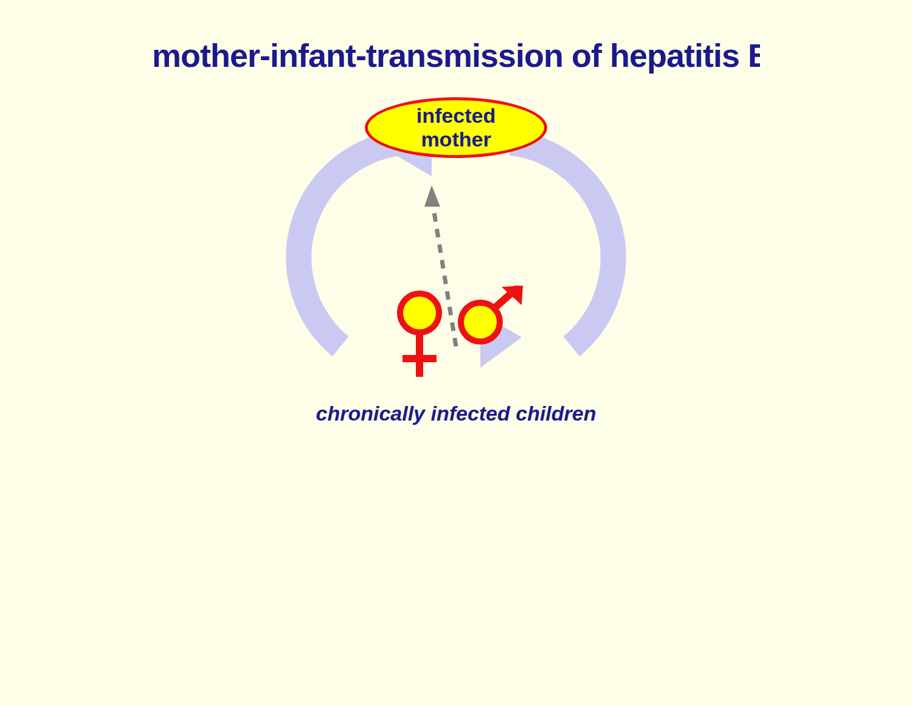mother-infant-transmission of hepatitis B
infected
mother
chronically infected children